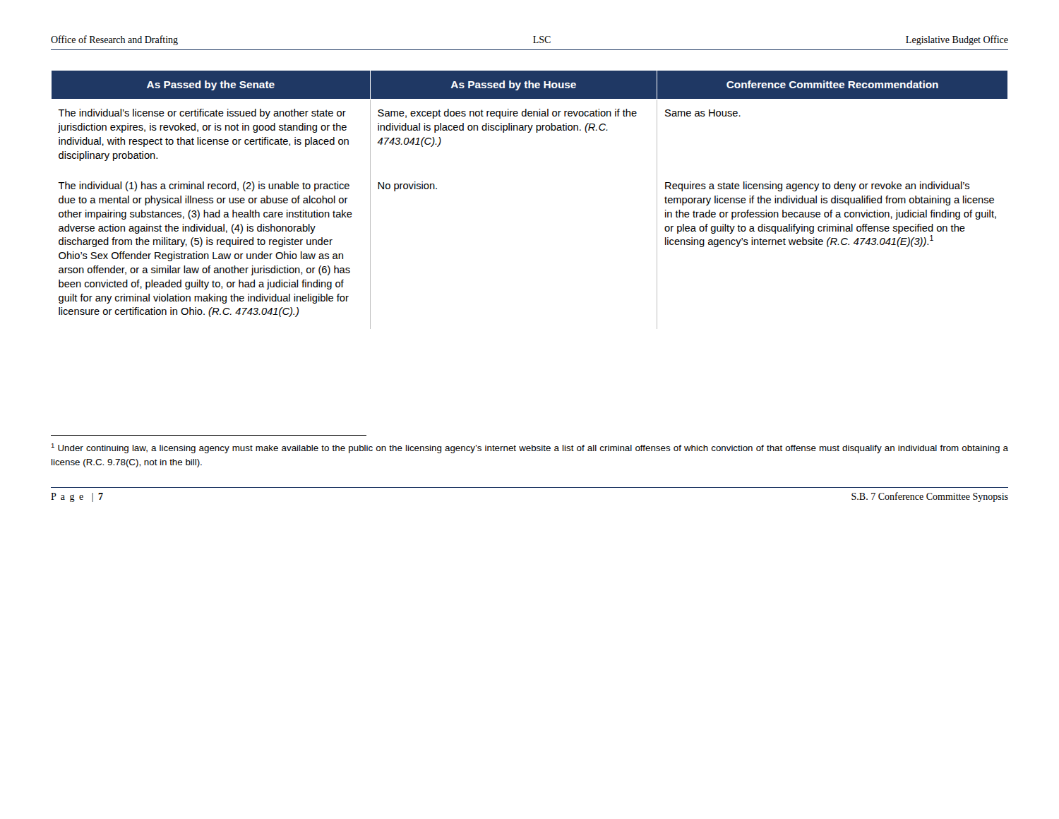Office of Research and Drafting
LSC
Legislative Budget Office
| As Passed by the Senate | As Passed by the House | Conference Committee Recommendation |
| --- | --- | --- |
| The individual’s license or certificate issued by another state or jurisdiction expires, is revoked, or is not in good standing or the individual, with respect to that license or certificate, is placed on disciplinary probation. | Same, except does not require denial or revocation if the individual is placed on disciplinary probation. (R.C. 4743.041(C).) | Same as House. |
| The individual (1) has a criminal record, (2) is unable to practice due to a mental or physical illness or use or abuse of alcohol or other impairing substances, (3) had a health care institution take adverse action against the individual, (4) is dishonorably discharged from the military, (5) is required to register under Ohio’s Sex Offender Registration Law or under Ohio law as an arson offender, or a similar law of another jurisdiction, or (6) has been convicted of, pleaded guilty to, or had a judicial finding of guilt for any criminal violation making the individual ineligible for licensure or certification in Ohio. (R.C. 4743.041(C).) | No provision. | Requires a state licensing agency to deny or revoke an individual’s temporary license if the individual is disqualified from obtaining a license in the trade or profession because of a conviction, judicial finding of guilt, or plea of guilty to a disqualifying criminal offense specified on the licensing agency’s internet website (R.C. 4743.041(E)(3)) . 1 |
1 Under continuing law, a licensing agency must make available to the public on the licensing agency’s internet website a list of all criminal offenses of which conviction of that offense must disqualify an individual from obtaining a license (R.C. 9.78(C), not in the bill).
P a g e | 7
S.B. 7 Conference Committee Synopsis